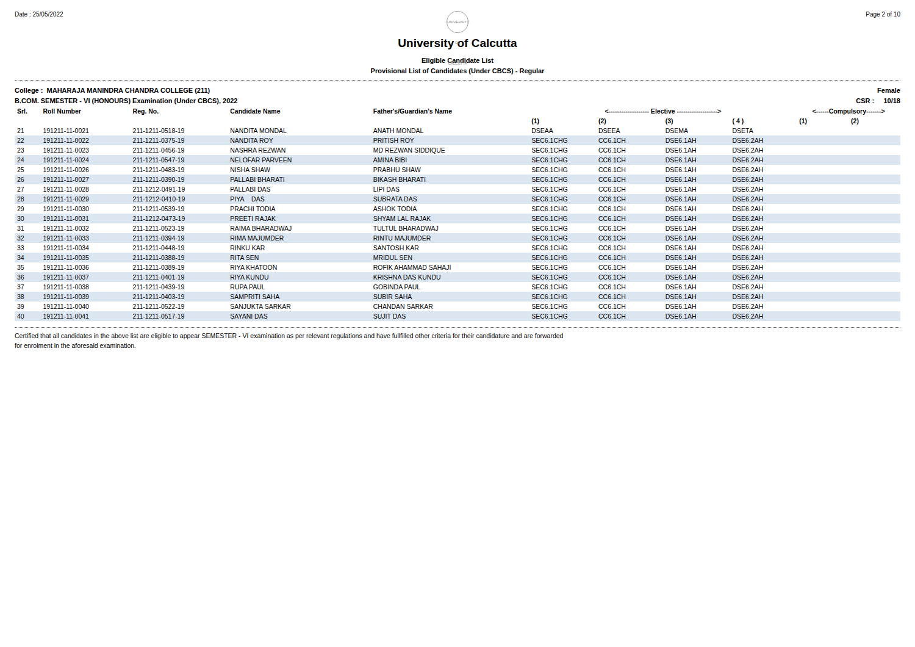Date : 25/05/2022
Page 2 of 10
UNIVERSITY
OF
CALCUTTA
University of Calcutta
Eligible Candidate List
Provisional List of Candidates (Under CBCS) - Regular
College : MAHARAJA MANINDRA CHANDRA COLLEGE (211)
B.COM. SEMESTER - VI (HONOURS) Examination (Under CBCS), 2022
Female
CSR : 10/18
| Srl. | Roll Number | Reg. No. | Candidate Name | Father's/Guardian's Name | <------------------- Elective -------------------> | <------Compulsory-------> |
| --- | --- | --- | --- | --- | --- | --- |
| | | | | | (1) | (2) | (3) | ( 4 ) | (1) | (2) |
| 21 | 191211-11-0021 | 211-1211-0518-19 | NANDITA MONDAL | ANATH MONDAL | DSEAA | DSEEA | DSEMA | DSETA | | |
| 22 | 191211-11-0022 | 211-1211-0375-19 | NANDITA ROY | PRITISH ROY | SEC6.1CHG | CC6.1CH | DSE6.1AH | DSE6.2AH | | |
| 23 | 191211-11-0023 | 211-1211-0456-19 | NASHRA REZWAN | MD REZWAN SIDDIQUE | SEC6.1CHG | CC6.1CH | DSE6.1AH | DSE6.2AH | | |
| 24 | 191211-11-0024 | 211-1211-0547-19 | NELOFAR PARVEEN | AMINA BIBI | SEC6.1CHG | CC6.1CH | DSE6.1AH | DSE6.2AH | | |
| 25 | 191211-11-0026 | 211-1211-0483-19 | NISHA SHAW | PRABHU SHAW | SEC6.1CHG | CC6.1CH | DSE6.1AH | DSE6.2AH | | |
| 26 | 191211-11-0027 | 211-1211-0390-19 | PALLABI BHARATI | BIKASH BHARATI | SEC6.1CHG | CC6.1CH | DSE6.1AH | DSE6.2AH | | |
| 27 | 191211-11-0028 | 211-1212-0491-19 | PALLABI DAS | LIPI DAS | SEC6.1CHG | CC6.1CH | DSE6.1AH | DSE6.2AH | | |
| 28 | 191211-11-0029 | 211-1212-0410-19 | PIYA DAS | SUBRATA DAS | SEC6.1CHG | CC6.1CH | DSE6.1AH | DSE6.2AH | | |
| 29 | 191211-11-0030 | 211-1211-0539-19 | PRACHI TODIA | ASHOK TODIA | SEC6.1CHG | CC6.1CH | DSE6.1AH | DSE6.2AH | | |
| 30 | 191211-11-0031 | 211-1212-0473-19 | PREETI RAJAK | SHYAM LAL RAJAK | SEC6.1CHG | CC6.1CH | DSE6.1AH | DSE6.2AH | | |
| 31 | 191211-11-0032 | 211-1211-0523-19 | RAIMA BHARADWAJ | TULTUL BHARADWAJ | SEC6.1CHG | CC6.1CH | DSE6.1AH | DSE6.2AH | | |
| 32 | 191211-11-0033 | 211-1211-0394-19 | RIMA MAJUMDER | RINTU MAJUMDER | SEC6.1CHG | CC6.1CH | DSE6.1AH | DSE6.2AH | | |
| 33 | 191211-11-0034 | 211-1211-0448-19 | RINKU KAR | SANTOSH KAR | SEC6.1CHG | CC6.1CH | DSE6.1AH | DSE6.2AH | | |
| 34 | 191211-11-0035 | 211-1211-0388-19 | RITA SEN | MRIDUL SEN | SEC6.1CHG | CC6.1CH | DSE6.1AH | DSE6.2AH | | |
| 35 | 191211-11-0036 | 211-1211-0389-19 | RIYA KHATOON | ROFIK AHAMMAD SAHAJI | SEC6.1CHG | CC6.1CH | DSE6.1AH | DSE6.2AH | | |
| 36 | 191211-11-0037 | 211-1211-0401-19 | RIYA KUNDU | KRISHNA DAS KUNDU | SEC6.1CHG | CC6.1CH | DSE6.1AH | DSE6.2AH | | |
| 37 | 191211-11-0038 | 211-1211-0439-19 | RUPA PAUL | GOBINDA PAUL | SEC6.1CHG | CC6.1CH | DSE6.1AH | DSE6.2AH | | |
| 38 | 191211-11-0039 | 211-1211-0403-19 | SAMPRITI SAHA | SUBIR SAHA | SEC6.1CHG | CC6.1CH | DSE6.1AH | DSE6.2AH | | |
| 39 | 191211-11-0040 | 211-1211-0522-19 | SANJUKTA SARKAR | CHANDAN SARKAR | SEC6.1CHG | CC6.1CH | DSE6.1AH | DSE6.2AH | | |
| 40 | 191211-11-0041 | 211-1211-0517-19 | SAYANI DAS | SUJIT DAS | SEC6.1CHG | CC6.1CH | DSE6.1AH | DSE6.2AH | | |
Certified that all candidates in the above list are eligible to appear SEMESTER - VI examination as per relevant regulations and have fullfilled other criteria for their candidature and are forwarded
for enrolment in the aforesaid examination.